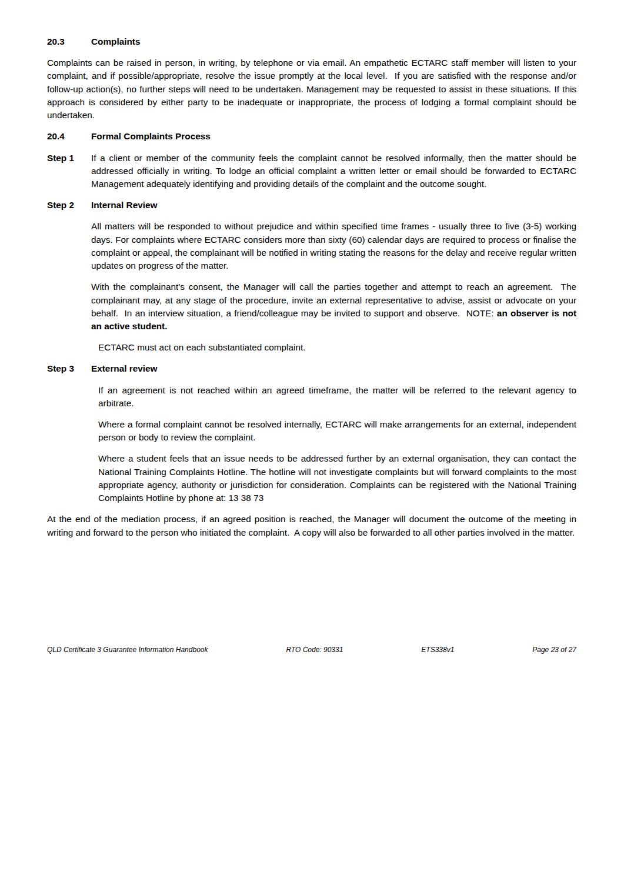20.3 Complaints
Complaints can be raised in person, in writing, by telephone or via email. An empathetic ECTARC staff member will listen to your complaint, and if possible/appropriate, resolve the issue promptly at the local level. If you are satisfied with the response and/or follow-up action(s), no further steps will need to be undertaken. Management may be requested to assist in these situations. If this approach is considered by either party to be inadequate or inappropriate, the process of lodging a formal complaint should be undertaken.
20.4 Formal Complaints Process
Step 1
If a client or member of the community feels the complaint cannot be resolved informally, then the matter should be addressed officially in writing. To lodge an official complaint a written letter or email should be forwarded to ECTARC Management adequately identifying and providing details of the complaint and the outcome sought.
Step 2
Internal Review
All matters will be responded to without prejudice and within specified time frames - usually three to five (3-5) working days. For complaints where ECTARC considers more than sixty (60) calendar days are required to process or finalise the complaint or appeal, the complainant will be notified in writing stating the reasons for the delay and receive regular written updates on progress of the matter.
With the complainant's consent, the Manager will call the parties together and attempt to reach an agreement. The complainant may, at any stage of the procedure, invite an external representative to advise, assist or advocate on your behalf. In an interview situation, a friend/colleague may be invited to support and observe. NOTE: an observer is not an active student.
ECTARC must act on each substantiated complaint.
Step 3
External review
If an agreement is not reached within an agreed timeframe, the matter will be referred to the relevant agency to arbitrate.
Where a formal complaint cannot be resolved internally, ECTARC will make arrangements for an external, independent person or body to review the complaint.
Where a student feels that an issue needs to be addressed further by an external organisation, they can contact the National Training Complaints Hotline. The hotline will not investigate complaints but will forward complaints to the most appropriate agency, authority or jurisdiction for consideration. Complaints can be registered with the National Training Complaints Hotline by phone at: 13 38 73
At the end of the mediation process, if an agreed position is reached, the Manager will document the outcome of the meeting in writing and forward to the person who initiated the complaint. A copy will also be forwarded to all other parties involved in the matter.
QLD Certificate 3 Guarantee Information Handbook RTO Code: 90331 ETS338v1 Page 23 of 27